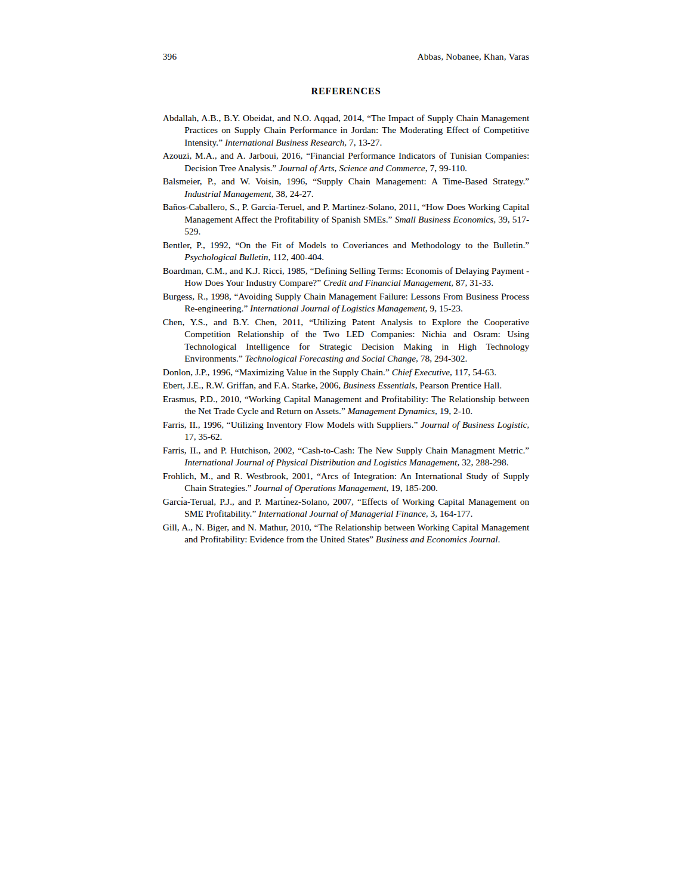396 Abbas, Nobanee, Khan, Varas
REFERENCES
Abdallah, A.B., B.Y. Obeidat, and N.O. Aqqad, 2014, “The Impact of Supply Chain Management Practices on Supply Chain Performance in Jordan: The Moderating Effect of Competitive Intensity.” International Business Research, 7, 13-27.
Azouzi, M.A., and A. Jarboui, 2016, “Financial Performance Indicators of Tunisian Companies: Decision Tree Analysis.” Journal of Arts, Science and Commerce, 7, 99-110.
Balsmeier, P., and W. Voisin, 1996, “Supply Chain Management: A Time-Based Strategy.” Industrial Management, 38, 24-27.
Baños-Caballero, S., P. Garcia-Teruel, and P. Martinez-Solano, 2011, “How Does Working Capital Management Affect the Profitability of Spanish SMEs.” Small Business Economics, 39, 517-529.
Bentler, P., 1992, “On the Fit of Models to Coveriances and Methodology to the Bulletin.” Psychological Bulletin, 112, 400-404.
Boardman, C.M., and K.J. Ricci, 1985, “Defining Selling Terms: Economis of Delaying Payment - How Does Your Industry Compare?” Credit and Financial Management, 87, 31-33.
Burgess, R., 1998, “Avoiding Supply Chain Management Failure: Lessons From Business Process Re-engineering.” International Journal of Logistics Management, 9, 15-23.
Chen, Y.S., and B.Y. Chen, 2011, “Utilizing Patent Analysis to Explore the Cooperative Competition Relationship of the Two LED Companies: Nichia and Osram: Using Technological Intelligence for Strategic Decision Making in High Technology Environments.” Technological Forecasting and Social Change, 78, 294-302.
Donlon, J.P., 1996, “Maximizing Value in the Supply Chain.” Chief Executive, 117, 54-63.
Ebert, J.E., R.W. Griffan, and F.A. Starke, 2006, Business Essentials, Pearson Prentice Hall.
Erasmus, P.D., 2010, “Working Capital Management and Profitability: The Relationship between the Net Trade Cycle and Return on Assets.” Management Dynamics, 19, 2-10.
Farris, II., 1996, “Utilizing Inventory Flow Models with Suppliers.” Journal of Business Logistic, 17, 35-62.
Farris, II., and P. Hutchison, 2002, “Cash-to-Cash: The New Supply Chain Managment Metric.” International Journal of Physical Distribution and Logistics Management, 32, 288-298.
Frohlich, M., and R. Westbrook, 2001, “Arcs of Integration: An International Study of Supply Chain Strategies.” Journal of Operations Management, 19, 185-200.
Garcı́a-Terual, P.J., and P. Martı́nez-Solano, 2007, “Effects of Working Capital Management on SME Profitability.” International Journal of Managerial Finance, 3, 164-177.
Gill, A., N. Biger, and N. Mathur, 2010, “The Relationship between Working Capital Management and Profitability: Evidence from the United States” Business and Economics Journal.